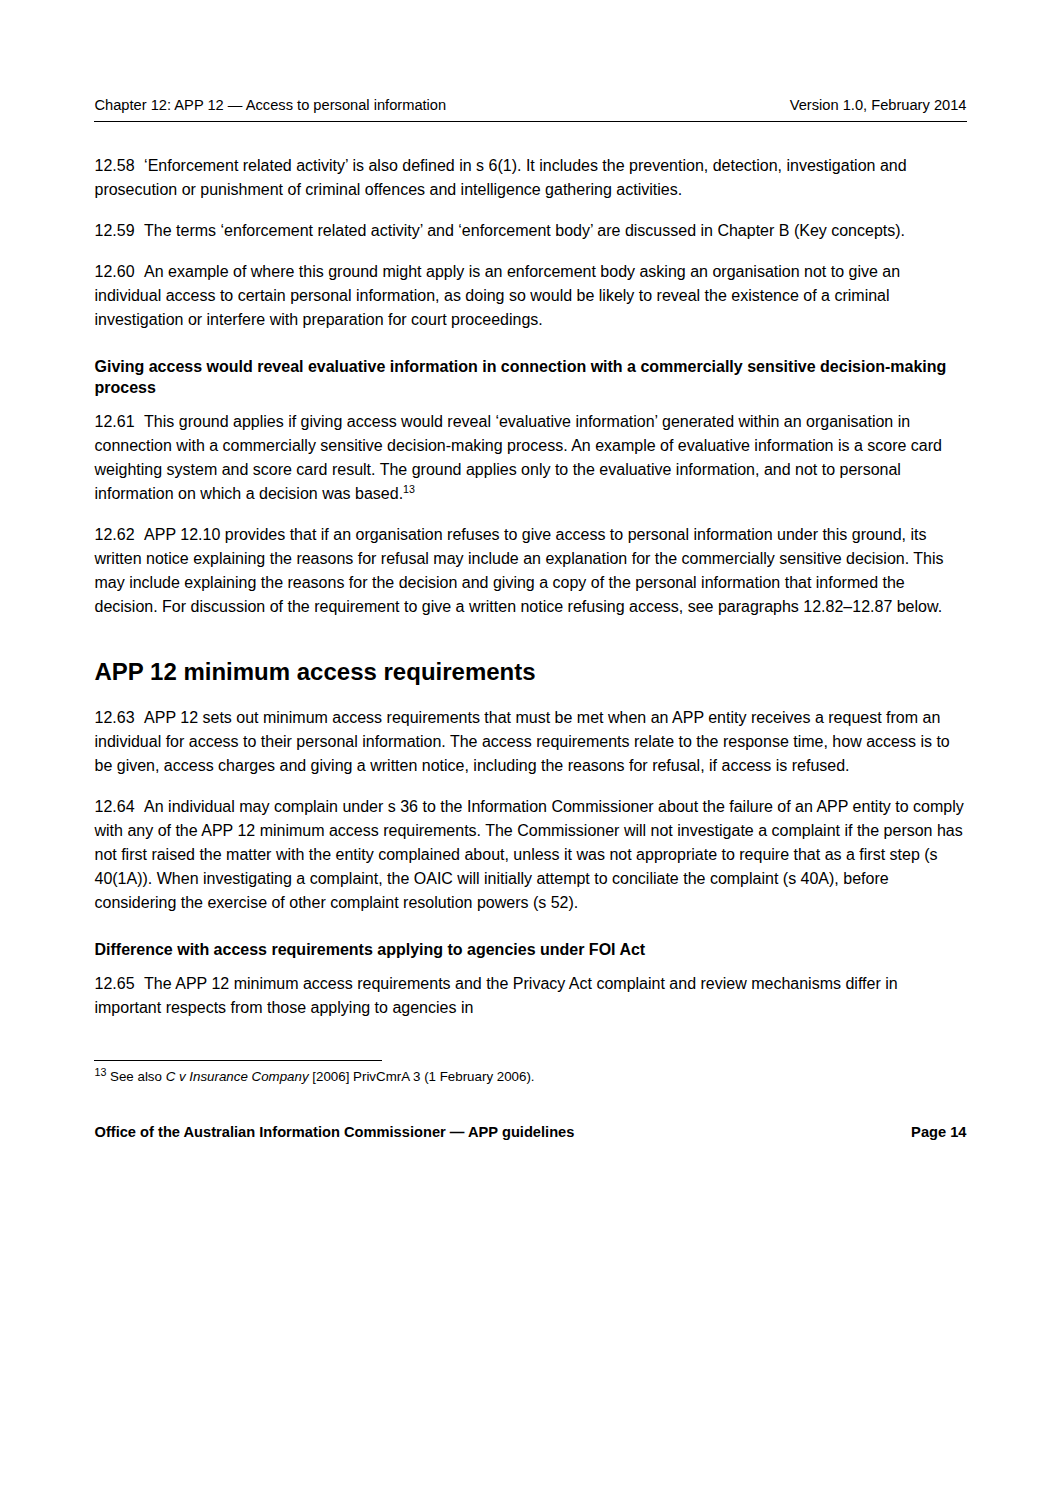Chapter 12: APP 12 — Access to personal information
Version 1.0, February 2014
12.58‘Enforcement related activity’ is also defined in s 6(1). It includes the prevention, detection, investigation and prosecution or punishment of criminal offences and intelligence gathering activities.
12.59 The terms ‘enforcement related activity’ and ‘enforcement body’ are discussed in Chapter B (Key concepts).
12.60 An example of where this ground might apply is an enforcement body asking an organisation not to give an individual access to certain personal information, as doing so would be likely to reveal the existence of a criminal investigation or interfere with preparation for court proceedings.
Giving access would reveal evaluative information in connection with a commercially sensitive decision-making process
12.61 This ground applies if giving access would reveal ‘evaluative information’ generated within an organisation in connection with a commercially sensitive decision-making process. An example of evaluative information is a score card weighting system and score card result. The ground applies only to the evaluative information, and not to personal information on which a decision was based.13
12.62 APP 12.10 provides that if an organisation refuses to give access to personal information under this ground, its written notice explaining the reasons for refusal may include an explanation for the commercially sensitive decision. This may include explaining the reasons for the decision and giving a copy of the personal information that informed the decision. For discussion of the requirement to give a written notice refusing access, see paragraphs 12.82–12.87 below.
APP 12 minimum access requirements
12.63 APP 12 sets out minimum access requirements that must be met when an APP entity receives a request from an individual for access to their personal information. The access requirements relate to the response time, how access is to be given, access charges and giving a written notice, including the reasons for refusal, if access is refused.
12.64 An individual may complain under s 36 to the Information Commissioner about the failure of an APP entity to comply with any of the APP 12 minimum access requirements. The Commissioner will not investigate a complaint if the person has not first raised the matter with the entity complained about, unless it was not appropriate to require that as a first step (s 40(1A)). When investigating a complaint, the OAIC will initially attempt to conciliate the complaint (s 40A), before considering the exercise of other complaint resolution powers (s 52).
Difference with access requirements applying to agencies under FOI Act
12.65 The APP 12 minimum access requirements and the Privacy Act complaint and review mechanisms differ in important respects from those applying to agencies in
13 See also C v Insurance Company [2006] PrivCmrA 3 (1 February 2006).
Office of the Australian Information Commissioner — APP guidelines
Page 14